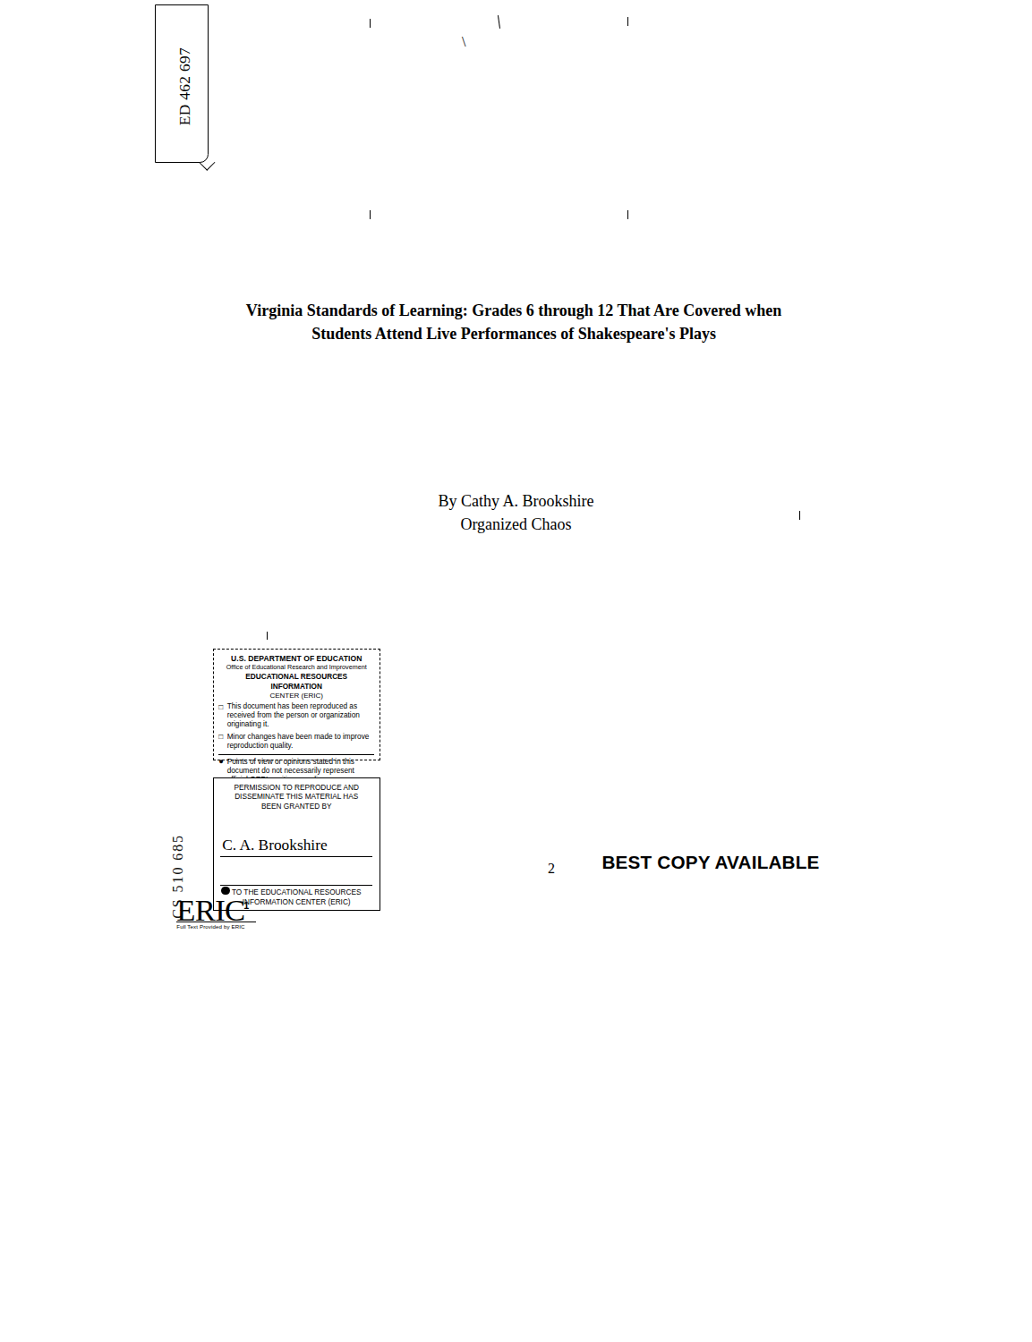ED 462 697
CS 510 685
\
Virginia Standards of Learning: Grades 6 through 12 That Are Covered when Students Attend Live Performances of Shakespeare's Plays
By Cathy A. Brookshire
Organized Chaos
U.S. DEPARTMENT OF EDUCATION
Office of Educational Research and Improvement
EDUCATIONAL RESOURCES INFORMATION
CENTER (ERIC)
□This document has been reproduced as received from the person or organization originating it.
□Minor changes have been made to improve reproduction quality.
●Points of view or opinions stated in this document do not necessarily represent official OERI position or policy.
PERMISSION TO REPRODUCE AND
DISSEMINATE THIS MATERIAL HAS
BEEN GRANTED BY
C. A. Brookshire
TO THE EDUCATIONAL RESOURCES
INFORMATION CENTER (ERIC)
2
BEST COPY AVAILABLE
ERIC
1
Full Text Provided by ERIC